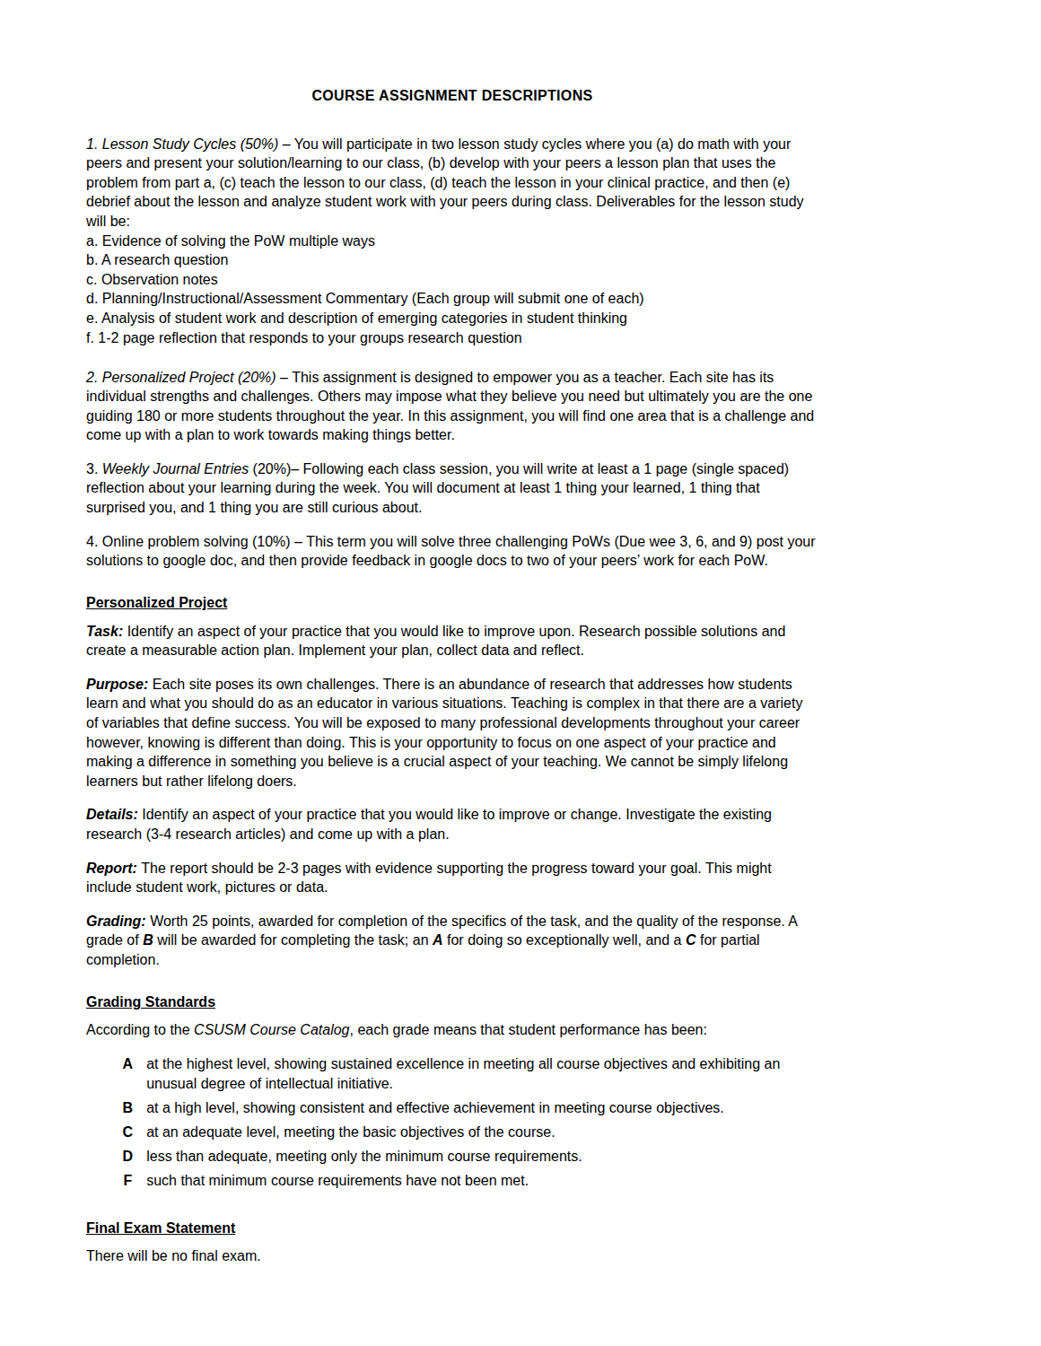COURSE ASSIGNMENT DESCRIPTIONS
1. Lesson Study Cycles (50%) – You will participate in two lesson study cycles where you (a) do math with your peers and present your solution/learning to our class, (b) develop with your peers a lesson plan that uses the problem from part a, (c) teach the lesson to our class, (d) teach the lesson in your clinical practice, and then (e) debrief about the lesson and analyze student work with your peers during class. Deliverables for the lesson study will be:
a. Evidence of solving the PoW multiple ways
b. A research question
c. Observation notes
d. Planning/Instructional/Assessment Commentary (Each group will submit one of each)
e. Analysis of student work and description of emerging categories in student thinking
f. 1-2 page reflection that responds to your groups research question
2. Personalized Project (20%) – This assignment is designed to empower you as a teacher. Each site has its individual strengths and challenges. Others may impose what they believe you need but ultimately you are the one guiding 180 or more students throughout the year. In this assignment, you will find one area that is a challenge and come up with a plan to work towards making things better.
3. Weekly Journal Entries (20%)– Following each class session, you will write at least a 1 page (single spaced) reflection about your learning during the week. You will document at least 1 thing your learned, 1 thing that surprised you, and 1 thing you are still curious about.
4. Online problem solving (10%) – This term you will solve three challenging PoWs (Due wee 3, 6, and 9) post your solutions to google doc, and then provide feedback in google docs to two of your peers’ work for each PoW.
Personalized Project
Task:
Identify an aspect of your practice that you would like to improve upon. Research possible solutions and create a measurable action plan. Implement your plan, collect data and reflect.
Purpose:
Each site poses its own challenges. There is an abundance of research that addresses how students learn and what you should do as an educator in various situations. Teaching is complex in that there are a variety of variables that define success. You will be exposed to many professional developments throughout your career however, knowing is different than doing. This is your opportunity to focus on one aspect of your practice and making a difference in something you believe is a crucial aspect of your teaching. We cannot be simply lifelong learners but rather lifelong doers.
Details:
Identify an aspect of your practice that you would like to improve or change. Investigate the existing research (3-4 research articles) and come up with a plan.
Report:
The report should be 2-3 pages with evidence supporting the progress toward your goal. This might include student work, pictures or data.
Grading:
Worth 25 points, awarded for completion of the specifics of the task, and the quality of the response. A grade of B will be awarded for completing the task; an A for doing so exceptionally well, and a C for partial completion.
Grading Standards
According to the CSUSM Course Catalog, each grade means that student performance has been:
| A | at the highest level, showing sustained excellence in meeting all course objectives and exhibiting an unusual degree of intellectual initiative. |
| B | at a high level, showing consistent and effective achievement in meeting course objectives. |
| C | at an adequate level, meeting the basic objectives of the course. |
| D | less than adequate, meeting only the minimum course requirements. |
| F | such that minimum course requirements have not been met. |
Final Exam Statement
There will be no final exam.